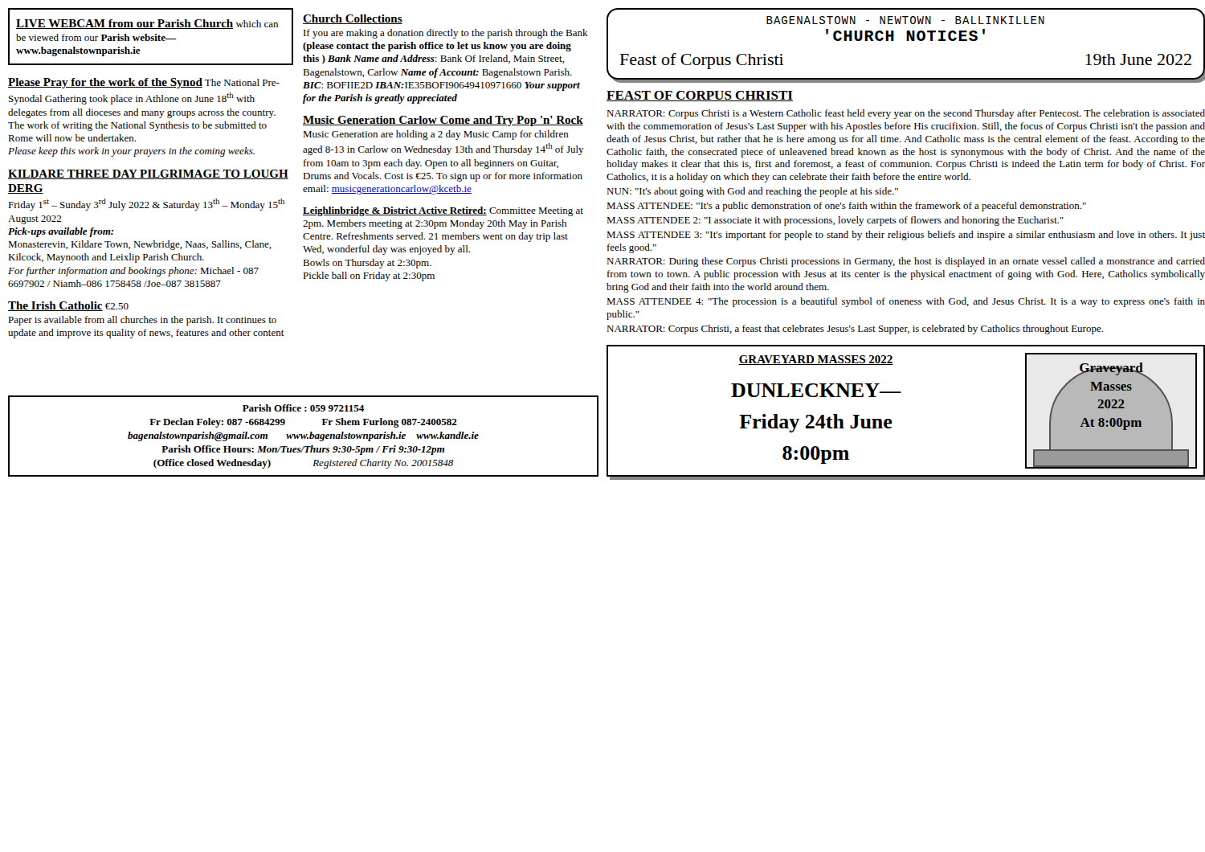LIVE WEBCAM from our Parish Church which can be viewed from our Parish website—www.bagenalstownparish.ie
Please Pray for the work of the Synod The National Pre-Synodal Gathering took place in Athlone on June 18th with delegates from all dioceses and many groups across the country. The work of writing the National Synthesis to be submitted to Rome will now be undertaken.
Please keep this work in your prayers in the coming weeks.
KILDARE THREE DAY PILGRIMAGE TO LOUGH DERG
Friday 1st – Sunday 3rd July 2022 & Saturday 13th – Monday 15th August 2022
Pick-ups available from:
Monasterevin, Kildare Town, Newbridge, Naas, Sallins, Clane, Kilcock, Maynooth and Leixlip Parish Church.
For further information and bookings phone: Michael - 087 6697902 / Niamh–086 1758458 /Joe–087 3815887
The Irish Catholic €2.50
Paper is available from all churches in the parish. It continues to update and improve its quality of news, features and other content
Church Collections
If you are making a donation directly to the parish through the Bank (please contact the parish office to let us know you are doing this ) Bank Name and Address: Bank Of Ireland, Main Street, Bagenalstown, Carlow Name of Account: Bagenalstown Parish. BIC: BOFIIE2D IBAN: IE35BOFI90649410971660 Your support for the Parish is greatly appreciated
Music Generation Carlow Come and Try Pop 'n' Rock
Music Generation are holding a 2 day Music Camp for children aged 8-13 in Carlow on Wednesday 13th and Thursday 14th of July from 10am to 3pm each day. Open to all beginners on Guitar, Drums and Vocals. Cost is €25. To sign up or for more information email: musicgenerationcarlow@kcetb.ie
Leighlinbridge & District Active Retired: Committee Meeting at 2pm. Members meeting at 2:30pm Monday 20th May in Parish Centre. Refreshments served. 21 members went on day trip last Wed, wonderful day was enjoyed by all.
Bowls on Thursday at 2:30pm.
Pickle ball on Friday at 2:30pm
Parish Office : 059 9721154 Fr Declan Foley: 087 -6684299 Fr Shem Furlong 087-2400582 bagenalstownparish@gmail.com www.bagenalstownparish.ie www.kandle.ie Parish Office Hours: Mon/Tues/Thurs 9:30-5pm / Fri 9:30-12pm (Office closed Wednesday) Registered Charity No. 20015848
BAGENALSTOWN - NEWTOWN - BALLINKILLEN
'CHURCH NOTICES'
Feast of Corpus Christi 19th June 2022
FEAST OF CORPUS CHRISTI
NARRATOR: Corpus Christi is a Western Catholic feast held every year on the second Thursday after Pentecost. The celebration is associated with the commemoration of Jesus's Last Supper with his Apostles before His crucifixion. Still, the focus of Corpus Christi isn't the passion and death of Jesus Christ, but rather that he is here among us for all time. And Catholic mass is the central element of the feast. According to the Catholic faith, the consecrated piece of unleavened bread known as the host is synonymous with the body of Christ. And the name of the holiday makes it clear that this is, first and foremost, a feast of communion. Corpus Christi is indeed the Latin term for body of Christ. For Catholics, it is a holiday on which they can celebrate their faith before the entire world.
NUN: "It's about going with God and reaching the people at his side."
MASS ATTENDEE: "It's a public demonstration of one's faith within the framework of a peaceful demonstration."
MASS ATTENDEE 2: "I associate it with processions, lovely carpets of flowers and honoring the Eucharist."
MASS ATTENDEE 3: "It's important for people to stand by their religious beliefs and inspire a similar enthusiasm and love in others. It just feels good."
NARRATOR: During these Corpus Christi processions in Germany, the host is displayed in an ornate vessel called a monstrance and carried from town to town. A public procession with Jesus at its center is the physical enactment of going with God. Here, Catholics symbolically bring God and their faith into the world around them.
MASS ATTENDEE 4: "The procession is a beautiful symbol of oneness with God, and Jesus Christ. It is a way to express one's faith in public."
NARRATOR: Corpus Christi, a feast that celebrates Jesus's Last Supper, is celebrated by Catholics throughout Europe.
GRAVEYARD MASSES 2022
DUNLECKNEY—
Friday 24th June
8:00pm
Graveyard
Masses
2022
At 8:00pm